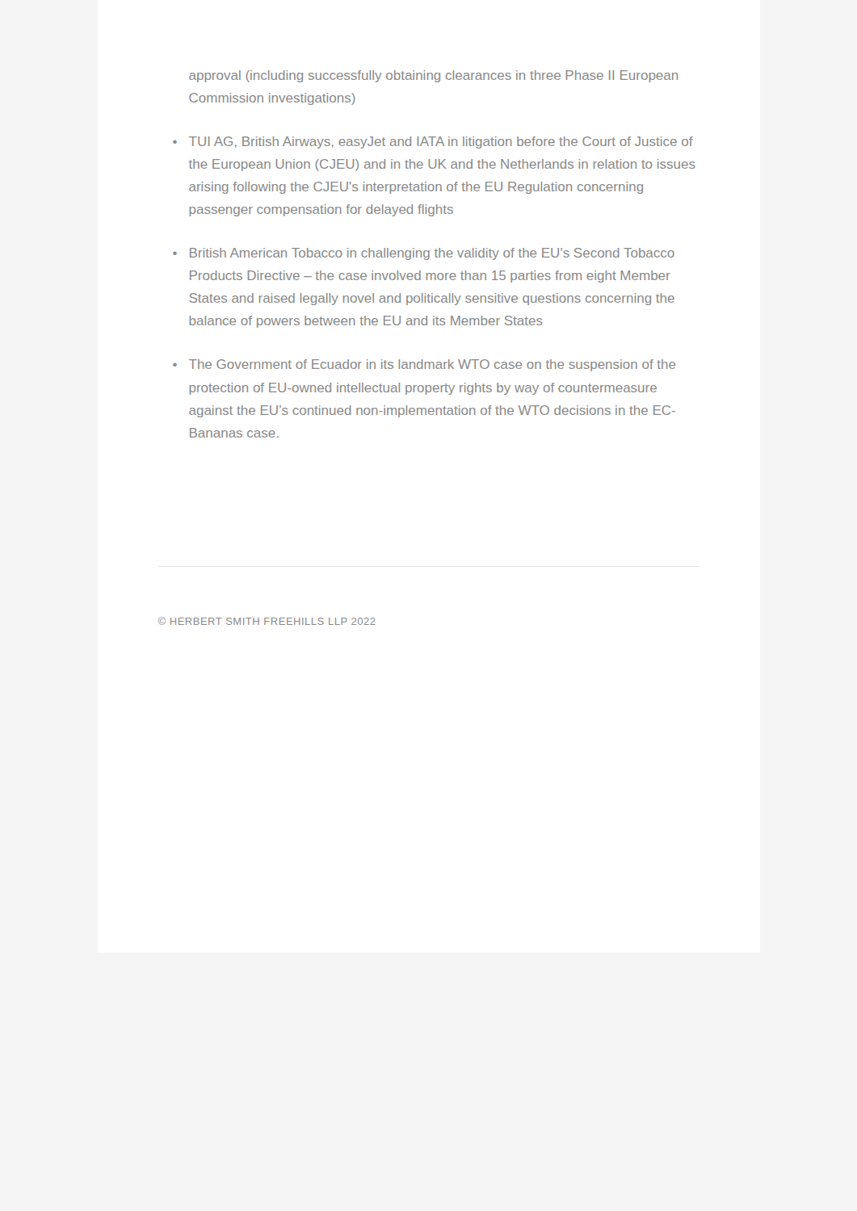approval (including successfully obtaining clearances in three Phase II European Commission investigations)
TUI AG, British Airways, easyJet and IATA in litigation before the Court of Justice of the European Union (CJEU) and in the UK and the Netherlands in relation to issues arising following the CJEU's interpretation of the EU Regulation concerning passenger compensation for delayed flights
British American Tobacco in challenging the validity of the EU's Second Tobacco Products Directive – the case involved more than 15 parties from eight Member States and raised legally novel and politically sensitive questions concerning the balance of powers between the EU and its Member States
The Government of Ecuador in its landmark WTO case on the suspension of the protection of EU-owned intellectual property rights by way of countermeasure against the EU’s continued non-implementation of the WTO decisions in the EC-Bananas case.
© HERBERT SMITH FREEHILLS LLP 2022